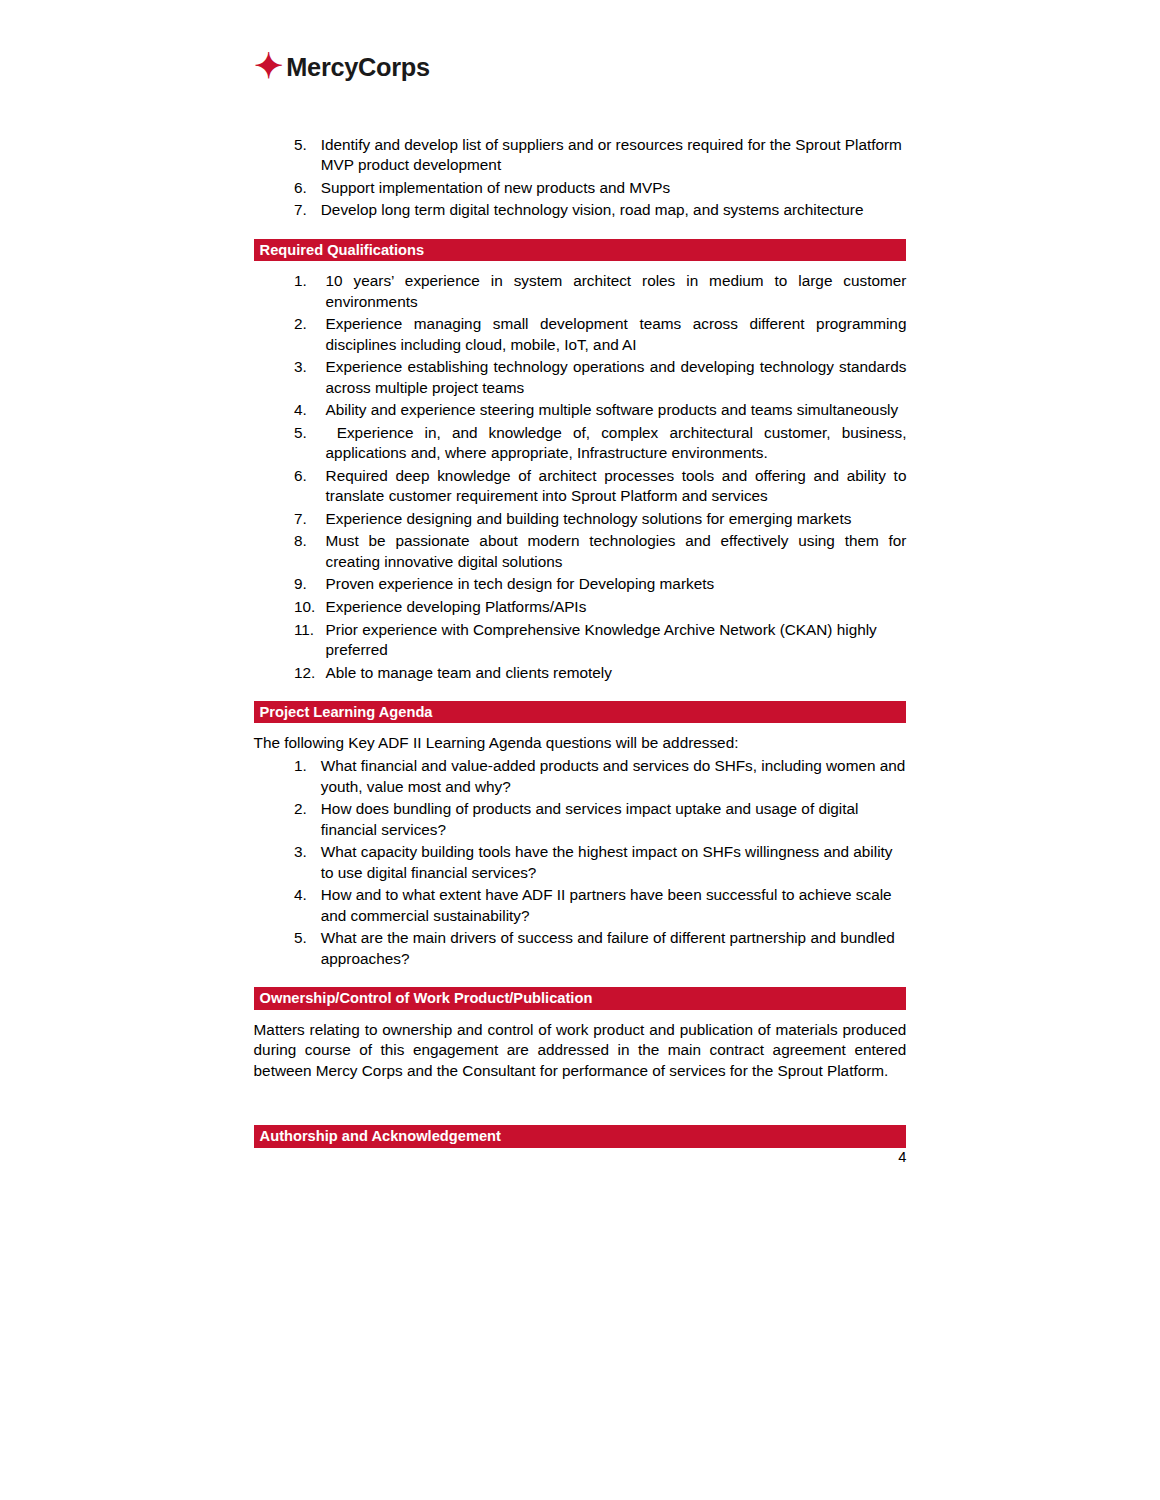✦MercyCorps
5. Identify and develop list of suppliers and or resources required for the Sprout Platform MVP product development
6. Support implementation of new products and MVPs
7. Develop long term digital technology vision, road map, and systems architecture
Required Qualifications
1. 10 years’ experience in system architect roles in medium to large customer environments
2. Experience managing small development teams across different programming disciplines including cloud, mobile, IoT, and AI
3. Experience establishing technology operations and developing technology standards across multiple project teams
4. Ability and experience steering multiple software products and teams simultaneously
5. Experience in, and knowledge of, complex architectural customer, business, applications and, where appropriate, Infrastructure environments.
6. Required deep knowledge of architect processes tools and offering and ability to translate customer requirement into Sprout Platform and services
7. Experience designing and building technology solutions for emerging markets
8. Must be passionate about modern technologies and effectively using them for creating innovative digital solutions
9. Proven experience in tech design for Developing markets
10. Experience developing Platforms/APIs
11. Prior experience with Comprehensive Knowledge Archive Network (CKAN) highly preferred
12. Able to manage team and clients remotely
Project Learning Agenda
The following Key ADF II Learning Agenda questions will be addressed:
1. What financial and value-added products and services do SHFs, including women and youth, value most and why?
2. How does bundling of products and services impact uptake and usage of digital financial services?
3. What capacity building tools have the highest impact on SHFs willingness and ability to use digital financial services?
4. How and to what extent have ADF II partners have been successful to achieve scale and commercial sustainability?
5. What are the main drivers of success and failure of different partnership and bundled approaches?
Ownership/Control of Work Product/Publication
Matters relating to ownership and control of work product and publication of materials produced during course of this engagement are addressed in the main contract agreement entered between Mercy Corps and the Consultant for performance of services for the Sprout Platform.
Authorship and Acknowledgement
4